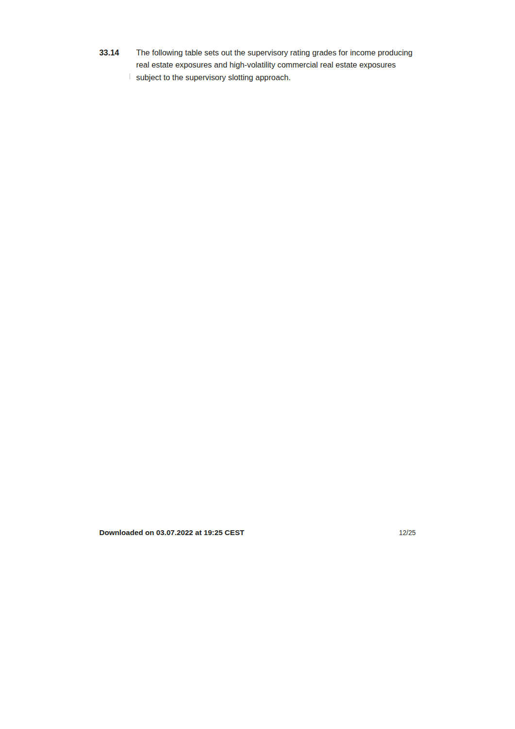33.14
The following table sets out the supervisory rating grades for income producing real estate exposures and high-volatility commercial real estate exposures subject to the supervisory slotting approach.
Downloaded on 03.07.2022 at 19:25 CEST 12/25